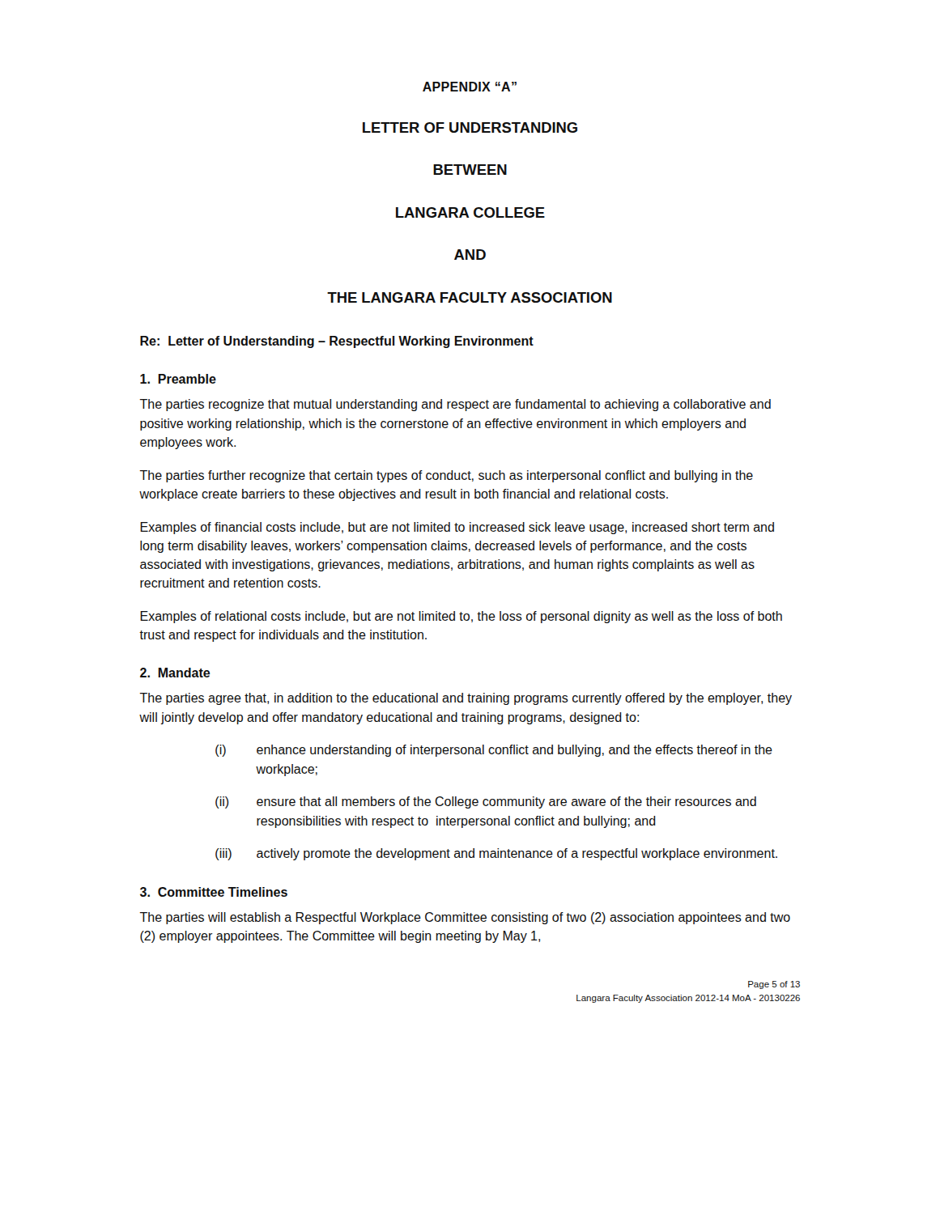APPENDIX “A”
LETTER OF UNDERSTANDING
BETWEEN
LANGARA COLLEGE
AND
THE LANGARA FACULTY ASSOCIATION
Re: Letter of Understanding – Respectful Working Environment
1. Preamble
The parties recognize that mutual understanding and respect are fundamental to achieving a collaborative and positive working relationship, which is the cornerstone of an effective environment in which employers and employees work.
The parties further recognize that certain types of conduct, such as interpersonal conflict and bullying in the workplace create barriers to these objectives and result in both financial and relational costs.
Examples of financial costs include, but are not limited to increased sick leave usage, increased short term and long term disability leaves, workers’ compensation claims, decreased levels of performance, and the costs associated with investigations, grievances, mediations, arbitrations, and human rights complaints as well as recruitment and retention costs.
Examples of relational costs include, but are not limited to, the loss of personal dignity as well as the loss of both trust and respect for individuals and the institution.
2. Mandate
The parties agree that, in addition to the educational and training programs currently offered by the employer, they will jointly develop and offer mandatory educational and training programs, designed to:
(i) enhance understanding of interpersonal conflict and bullying, and the effects thereof in the workplace;
(ii) ensure that all members of the College community are aware of the their resources and responsibilities with respect to interpersonal conflict and bullying; and
(iii) actively promote the development and maintenance of a respectful workplace environment.
3. Committee Timelines
The parties will establish a Respectful Workplace Committee consisting of two (2) association appointees and two (2) employer appointees. The Committee will begin meeting by May 1,
Page 5 of 13
Langara Faculty Association 2012-14 MoA - 20130226